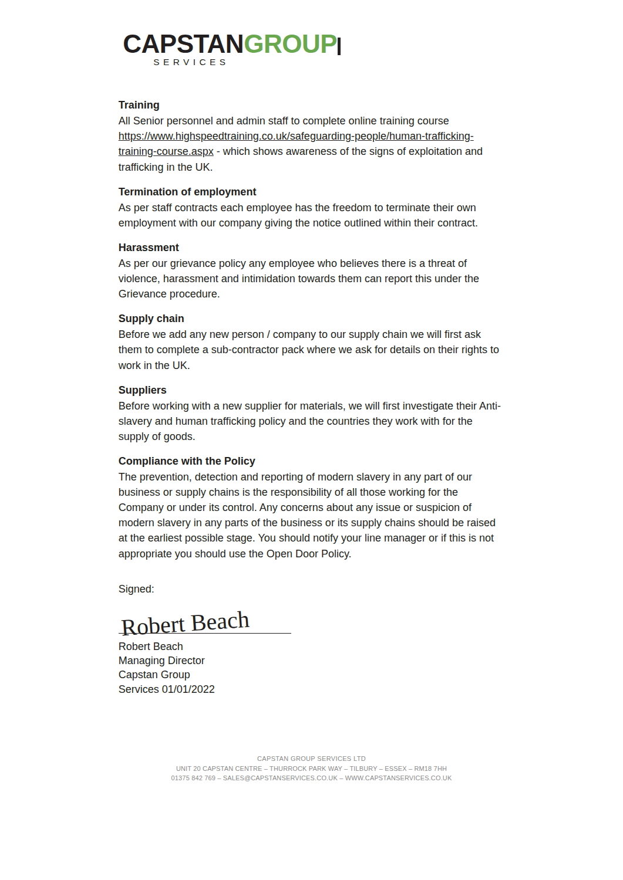CAPSTAN GROUP SERVICES
Training
All Senior personnel and admin staff to complete online training course https://www.highspeedtraining.co.uk/safeguarding-people/human-trafficking-training-course.aspx - which shows awareness of the signs of exploitation and trafficking in the UK.
Termination of employment
As per staff contracts each employee has the freedom to terminate their own employment with our company giving the notice outlined within their contract.
Harassment
As per our grievance policy any employee who believes there is a threat of violence, harassment and intimidation towards them can report this under the Grievance procedure.
Supply chain
Before we add any new person / company to our supply chain we will first ask them to complete a sub-contractor pack where we ask for details on their rights to work in the UK.
Suppliers
Before working with a new supplier for materials, we will first investigate their Anti-slavery and human trafficking policy and the countries they work with for the supply of goods.
Compliance with the Policy
The prevention, detection and reporting of modern slavery in any part of our business or supply chains is the responsibility of all those working for the Company or under its control. Any concerns about any issue or suspicion of modern slavery in any parts of the business or its supply chains should be raised at the earliest possible stage. You should notify your line manager or if this is not appropriate you should use the Open Door Policy.
Signed:
Robert Beach
Robert Beach
Managing Director
Capstan Group
Services 01/01/2022
CAPSTAN GROUP SERVICES LTD
UNIT 20 CAPSTAN CENTRE – THURROCK PARK WAY – TILBURY – ESSEX – RM18 7HH
01375 842 769 – SALES@CAPSTANSERVICES.CO.UK – WWW.CAPSTANSERVICES.CO.UK